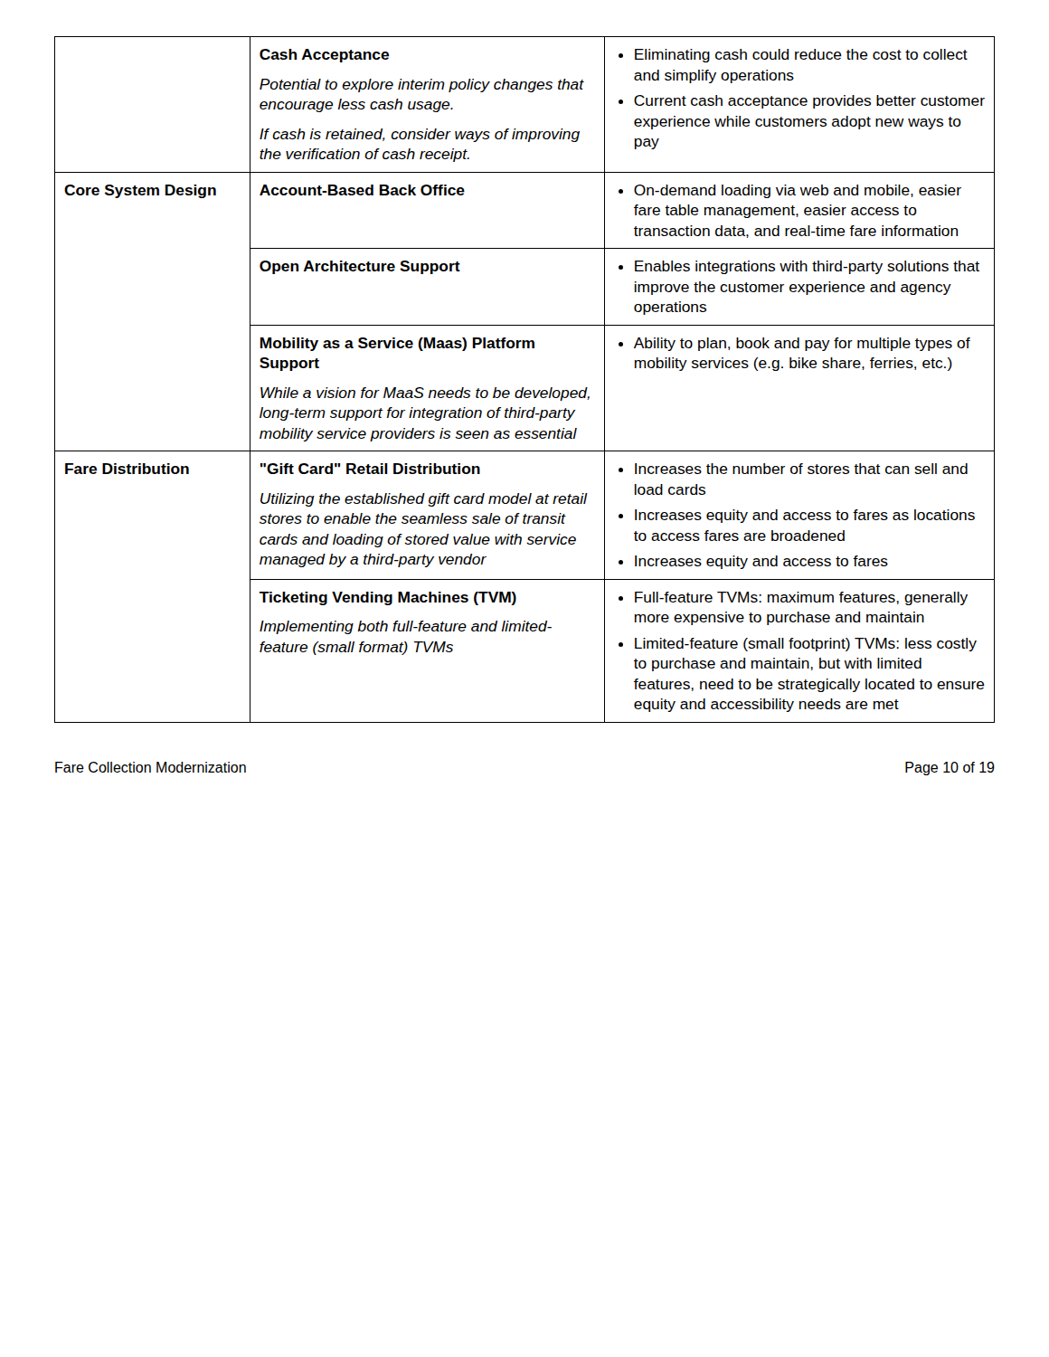| | Cash Acceptance Potential to explore interim policy changes that encourage less cash usage. If cash is retained, consider ways of improving the verification of cash receipt. | Eliminating cash could reduce the cost to collect and simplify operations Current cash acceptance provides better customer experience while customers adopt new ways to pay |
| Core System Design | Account-Based Back Office | On-demand loading via web and mobile, easier fare table management, easier access to transaction data, and real-time fare information |
| Open Architecture Support | Enables integrations with third-party solutions that improve the customer experience and agency operations |
| Mobility as a Service (Maas) Platform Support While a vision for MaaS needs to be developed, long-term support for integration of third-party mobility service providers is seen as essential | Ability to plan, book and pay for multiple types of mobility services (e.g. bike share, ferries, etc.) |
| Fare Distribution | "Gift Card" Retail Distribution Utilizing the established gift card model at retail stores to enable the seamless sale of transit cards and loading of stored value with service managed by a third-party vendor | Increases the number of stores that can sell and load cards Increases equity and access to fares as locations to access fares are broadened Increases equity and access to fares |
| Ticketing Vending Machines (TVM) Implementing both full-feature and limited-feature (small format) TVMs | Full-feature TVMs: maximum features, generally more expensive to purchase and maintain Limited-feature (small footprint) TVMs: less costly to purchase and maintain, but with limited features, need to be strategically located to ensure equity and accessibility needs are met |
Fare Collection Modernization Page 10 of 19